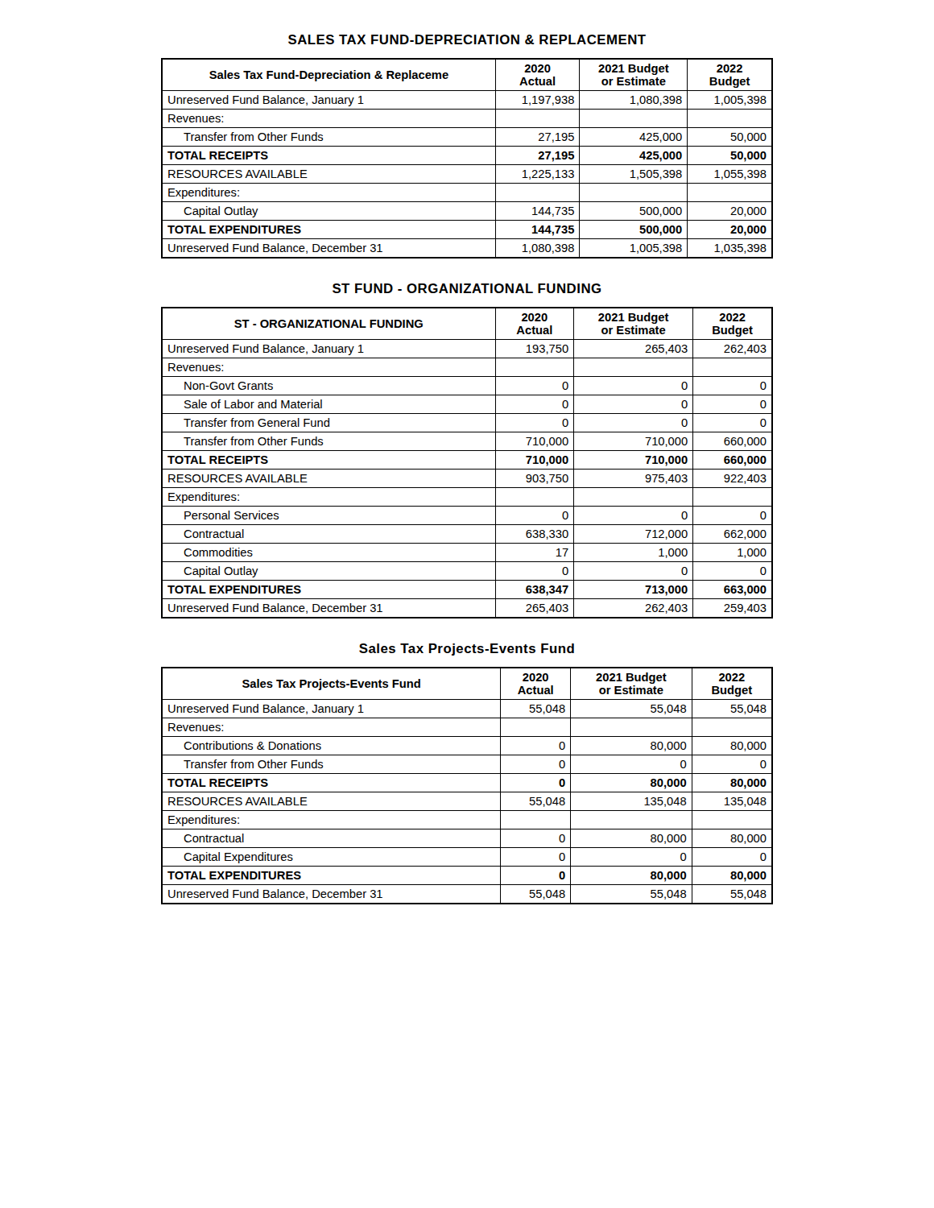SALES TAX FUND-DEPRECIATION & REPLACEMENT
| Sales Tax Fund-Depreciation & Replaceme | 2020 Actual | 2021 Budget or Estimate | 2022 Budget |
| --- | --- | --- | --- |
| Unreserved Fund Balance, January 1 | 1,197,938 | 1,080,398 | 1,005,398 |
| Revenues: | | | |
| Transfer from Other Funds | 27,195 | 425,000 | 50,000 |
| TOTAL RECEIPTS | 27,195 | 425,000 | 50,000 |
| RESOURCES AVAILABLE | 1,225,133 | 1,505,398 | 1,055,398 |
| Expenditures: | | | |
| Capital Outlay | 144,735 | 500,000 | 20,000 |
| TOTAL EXPENDITURES | 144,735 | 500,000 | 20,000 |
| Unreserved Fund Balance, December 31 | 1,080,398 | 1,005,398 | 1,035,398 |
ST FUND - ORGANIZATIONAL FUNDING
| ST - ORGANIZATIONAL FUNDING | 2020 Actual | 2021 Budget or Estimate | 2022 Budget |
| --- | --- | --- | --- |
| Unreserved Fund Balance, January 1 | 193,750 | 265,403 | 262,403 |
| Revenues: | | | |
| Non-Govt Grants | 0 | 0 | 0 |
| Sale of Labor and Material | 0 | 0 | 0 |
| Transfer from General Fund | 0 | 0 | 0 |
| Transfer from Other Funds | 710,000 | 710,000 | 660,000 |
| TOTAL RECEIPTS | 710,000 | 710,000 | 660,000 |
| RESOURCES AVAILABLE | 903,750 | 975,403 | 922,403 |
| Expenditures: | | | |
| Personal Services | 0 | 0 | 0 |
| Contractual | 638,330 | 712,000 | 662,000 |
| Commodities | 17 | 1,000 | 1,000 |
| Capital Outlay | 0 | 0 | 0 |
| TOTAL EXPENDITURES | 638,347 | 713,000 | 663,000 |
| Unreserved Fund Balance, December 31 | 265,403 | 262,403 | 259,403 |
Sales Tax Projects-Events Fund
| Sales Tax Projects-Events Fund | 2020 Actual | 2021 Budget or Estimate | 2022 Budget |
| --- | --- | --- | --- |
| Unreserved Fund Balance, January 1 | 55,048 | 55,048 | 55,048 |
| Revenues: | | | |
| Contributions & Donations | 0 | 80,000 | 80,000 |
| Transfer from Other Funds | 0 | 0 | 0 |
| TOTAL RECEIPTS | 0 | 80,000 | 80,000 |
| RESOURCES AVAILABLE | 55,048 | 135,048 | 135,048 |
| Expenditures: | | | |
| Contractual | 0 | 80,000 | 80,000 |
| Capital Expenditures | 0 | 0 | 0 |
| TOTAL EXPENDITURES | 0 | 80,000 | 80,000 |
| Unreserved Fund Balance, December 31 | 55,048 | 55,048 | 55,048 |